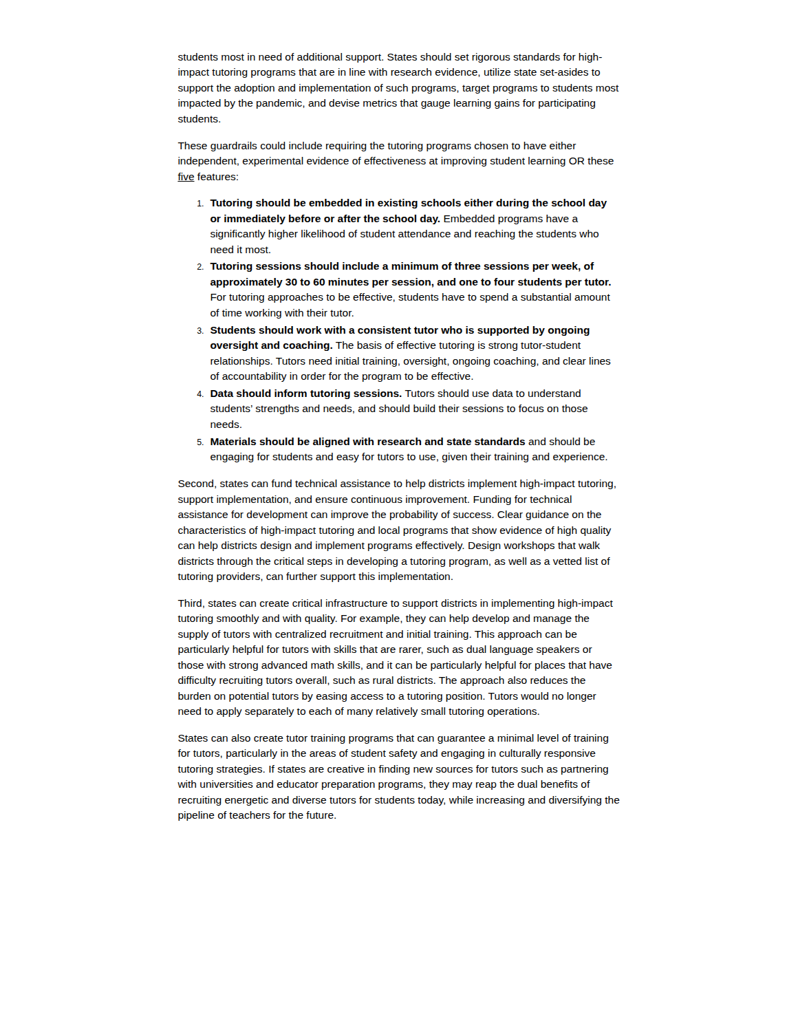students most in need of additional support. States should set rigorous standards for high-impact tutoring programs that are in line with research evidence, utilize state set-asides to support the adoption and implementation of such programs, target programs to students most impacted by the pandemic, and devise metrics that gauge learning gains for participating students.
These guardrails could include requiring the tutoring programs chosen to have either independent, experimental evidence of effectiveness at improving student learning OR these five features:
Tutoring should be embedded in existing schools either during the school day or immediately before or after the school day. Embedded programs have a significantly higher likelihood of student attendance and reaching the students who need it most.
Tutoring sessions should include a minimum of three sessions per week, of approximately 30 to 60 minutes per session, and one to four students per tutor. For tutoring approaches to be effective, students have to spend a substantial amount of time working with their tutor.
Students should work with a consistent tutor who is supported by ongoing oversight and coaching. The basis of effective tutoring is strong tutor-student relationships. Tutors need initial training, oversight, ongoing coaching, and clear lines of accountability in order for the program to be effective.
Data should inform tutoring sessions. Tutors should use data to understand students’ strengths and needs, and should build their sessions to focus on those needs.
Materials should be aligned with research and state standards and should be engaging for students and easy for tutors to use, given their training and experience.
Second, states can fund technical assistance to help districts implement high-impact tutoring, support implementation, and ensure continuous improvement. Funding for technical assistance for development can improve the probability of success. Clear guidance on the characteristics of high-impact tutoring and local programs that show evidence of high quality can help districts design and implement programs effectively. Design workshops that walk districts through the critical steps in developing a tutoring program, as well as a vetted list of tutoring providers, can further support this implementation.
Third, states can create critical infrastructure to support districts in implementing high-impact tutoring smoothly and with quality. For example, they can help develop and manage the supply of tutors with centralized recruitment and initial training. This approach can be particularly helpful for tutors with skills that are rarer, such as dual language speakers or those with strong advanced math skills, and it can be particularly helpful for places that have difficulty recruiting tutors overall, such as rural districts. The approach also reduces the burden on potential tutors by easing access to a tutoring position. Tutors would no longer need to apply separately to each of many relatively small tutoring operations.
States can also create tutor training programs that can guarantee a minimal level of training for tutors, particularly in the areas of student safety and engaging in culturally responsive tutoring strategies. If states are creative in finding new sources for tutors such as partnering with universities and educator preparation programs, they may reap the dual benefits of recruiting energetic and diverse tutors for students today, while increasing and diversifying the pipeline of teachers for the future.